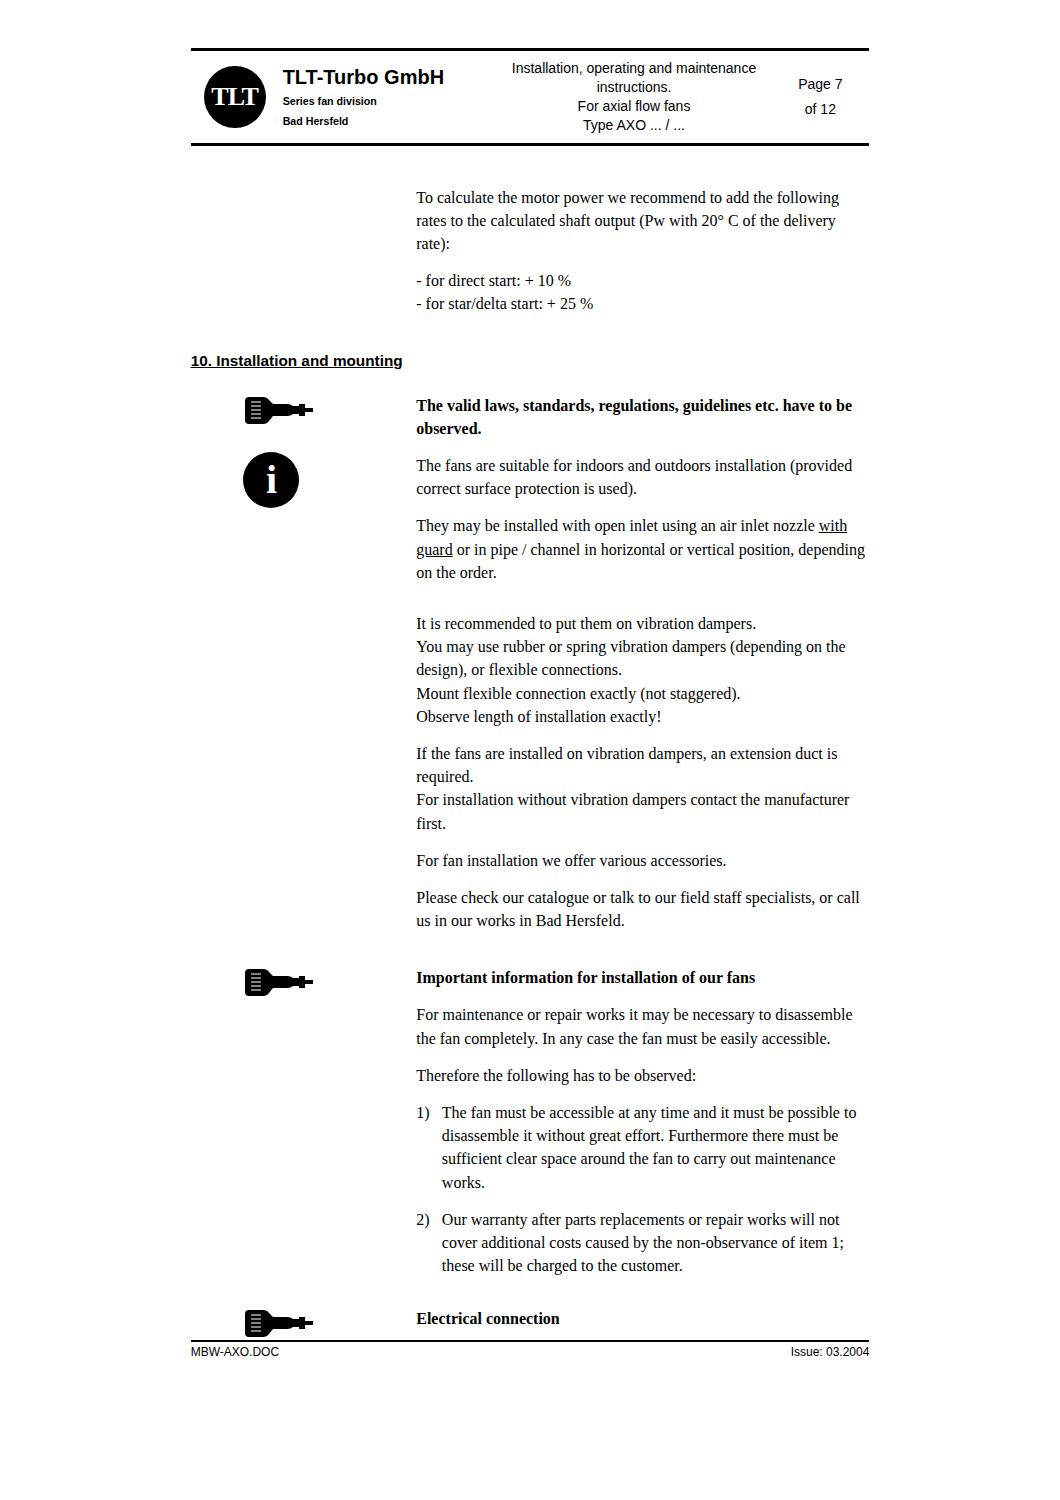| TLT | TLT-Turbo GmbH Series fan division Bad Hersfeld | Installation, operating and maintenance instructions. For axial flow fans Type AXO ... / ... | Page 7 of 12 |
To calculate the motor power we recommend to add the following rates to the calculated shaft output (Pw with 20° C of the delivery rate):
- for direct start: + 10 %
- for star/delta start: + 25 %
10. Installation and mounting
i
The valid laws, standards, regulations, guidelines etc. have to be observed.
The fans are suitable for indoors and outdoors installation (provided correct surface protection is used).
They may be installed with open inlet using an air inlet nozzle with guard or in pipe / channel in horizontal or vertical position, depending on the order.
It is recommended to put them on vibration dampers.
You may use rubber or spring vibration dampers (depending on the design), or flexible connections.
Mount flexible connection exactly (not staggered).
Observe length of installation exactly!
If the fans are installed on vibration dampers, an extension duct is required.
For installation without vibration dampers contact the manufacturer first.
For fan installation we offer various accessories.
Please check our catalogue or talk to our field staff specialists, or call us in our works in Bad Hersfeld.
Important information for installation of our fans
For maintenance or repair works it may be necessary to disassemble the fan completely. In any case the fan must be easily accessible.
Therefore the following has to be observed:
1) The fan must be accessible at any time and it must be possible to disassemble it without great effort. Furthermore there must be sufficient clear space around the fan to carry out maintenance works.
2) Our warranty after parts replacements or repair works will not cover additional costs caused by the non-observance of item 1; these will be charged to the customer.
Electrical connection
MBW-AXO.DOC Issue: 03.2004